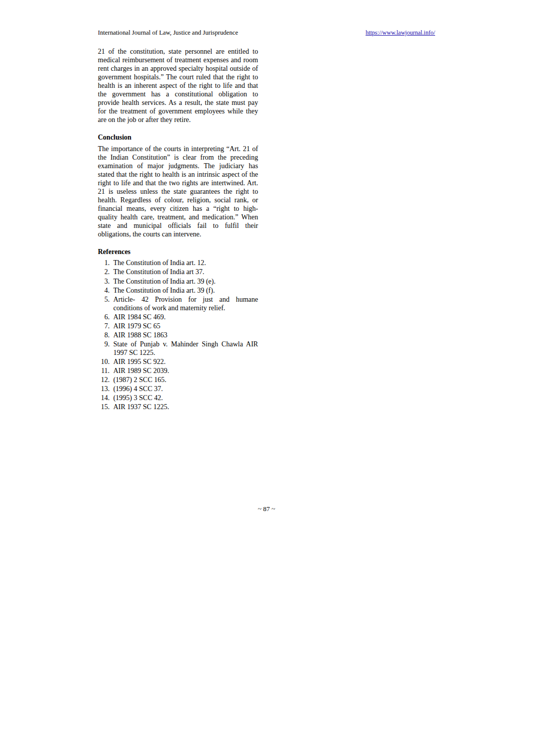International Journal of Law, Justice and Jurisprudence https://www.lawjournal.info/
21 of the constitution, state personnel are entitled to medical reimbursement of treatment expenses and room rent charges in an approved specialty hospital outside of government hospitals.” The court ruled that the right to health is an inherent aspect of the right to life and that the government has a constitutional obligation to provide health services. As a result, the state must pay for the treatment of government employees while they are on the job or after they retire.
Conclusion
The importance of the courts in interpreting “Art. 21 of the Indian Constitution” is clear from the preceding examination of major judgments. The judiciary has stated that the right to health is an intrinsic aspect of the right to life and that the two rights are intertwined. Art. 21 is useless unless the state guarantees the right to health. Regardless of colour, religion, social rank, or financial means, every citizen has a “right to high-quality health care, treatment, and medication.” When state and municipal officials fail to fulfil their obligations, the courts can intervene.
References
The Constitution of India art. 12.
The Constitution of India art 37.
The Constitution of India art. 39 (e).
The Constitution of India art. 39 (f).
Article- 42 Provision for just and humane conditions of work and maternity relief.
AIR 1984 SC 469.
AIR 1979 SC 65
AIR 1988 SC 1863
State of Punjab v. Mahinder Singh Chawla AIR 1997 SC 1225.
AIR 1995 SC 922.
AIR 1989 SC 2039.
(1987) 2 SCC 165.
(1996) 4 SCC 37.
(1995) 3 SCC 42.
AIR 1937 SC 1225.
~ 87 ~